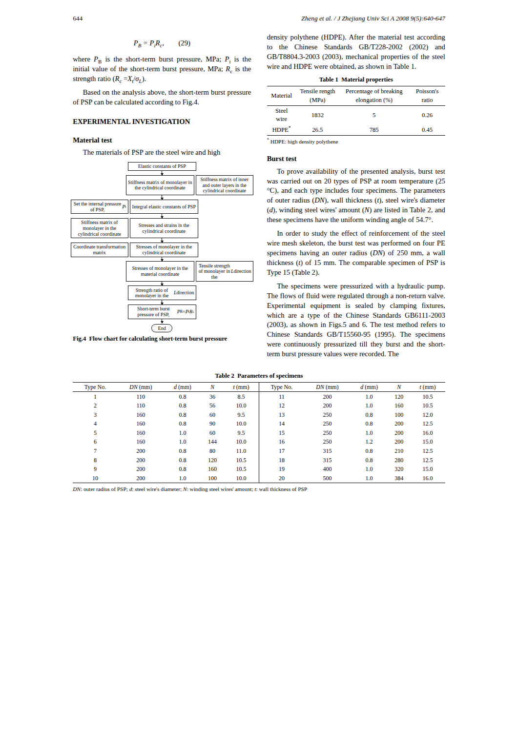644 Zheng et al. / J Zhejiang Univ Sci A 2008 9(5):640-647
PB = PiRc, (29)
where PB is the short-term burst pressure, MPa; Pi is the initial value of the short-term burst pressure, MPa; Rc is the strength ratio (Rc =Xt/σL).
Based on the analysis above, the short-term burst pressure of PSP can be calculated according to Fig.4.
Experimental investigation
Material test
The materials of PSP are the steel wire and high
Elastic constants of PSP
Stiffness matrix of monolayer in the cylindrical coordinate
Stiffness matrix of inner and outer layers in the cylindrical coordinate
Set the internal pressure of PSP, Pi
Integral elastic constants of PSP
Stiffness matrix of monolayer in the cylindrical coordinate
Stresses and strains in the cylindrical coordinate
Coordinate transformation matrix
Stresses of monolayer in the cylindrical coordinate
Stresses of monolayer in the material coordinate
Tensile strength of monolayer in the L direction
Strength ratio of monolayer in the L direction
Short-term burst pressure of PSP, PB=PiRc
End
Fig.4 Flow chart for calculating short-term burst pressure
density polythene (HDPE). After the material test according to the Chinese Standards GB/T228-2002 (2002) and GB/T8804.3-2003 (2003), mechanical properties of the steel wire and HDPE were obtained, as shown in Table 1.
Table 1 Material properties
| Material | Tensile rength (MPa) | Percentage of breaking elongation (%) | Poisson's ratio |
| --- | --- | --- | --- |
| Steel wire | 1832 | 5 | 0.26 |
| HDPE * | 26.5 | 785 | 0.45 |
* HDPE: high density polythene
Burst test
To prove availability of the presented analysis, burst test was carried out on 20 types of PSP at room temperature (25 °C), and each type includes four specimens. The parameters of outer radius (DN), wall thickness (t), steel wire's diameter (d), winding steel wires' amount (N) are listed in Table 2, and these specimens have the uniform winding angle of 54.7°.
In order to study the effect of reinforcement of the steel wire mesh skeleton, the burst test was performed on four PE specimens having an outer radius (DN) of 250 mm, a wall thickness (t) of 15 mm. The comparable specimen of PSP is Type 15 (Table 2).
The specimens were pressurized with a hydraulic pump. The flows of fluid were regulated through a non-return valve. Experimental equipment is sealed by clamping fixtures, which are a type of the Chinese Standards GB6111-2003 (2003), as shown in Figs.5 and 6. The test method refers to Chinese Standards GB/T15560-95 (1995). The specimens were continuously pressurized till they burst and the short-term burst pressure values were recorded. The
Table 2 Parameters of specimens
| Type No. | DN (mm) | d (mm) | N | t (mm) | Type No. | DN (mm) | d (mm) | N | t (mm) |
| --- | --- | --- | --- | --- | --- | --- | --- | --- | --- |
| 1 | 110 | 0.8 | 36 | 8.5 | 11 | 200 | 1.0 | 120 | 10.5 |
| 2 | 110 | 0.8 | 56 | 10.0 | 12 | 200 | 1.0 | 160 | 10.5 |
| 3 | 160 | 0.8 | 60 | 9.5 | 13 | 250 | 0.8 | 100 | 12.0 |
| 4 | 160 | 0.8 | 90 | 10.0 | 14 | 250 | 0.8 | 200 | 12.5 |
| 5 | 160 | 1.0 | 60 | 9.5 | 15 | 250 | 1.0 | 200 | 16.0 |
| 6 | 160 | 1.0 | 144 | 10.0 | 16 | 250 | 1.2 | 200 | 15.0 |
| 7 | 200 | 0.8 | 80 | 11.0 | 17 | 315 | 0.8 | 210 | 12.5 |
| 8 | 200 | 0.8 | 120 | 10.5 | 18 | 315 | 0.8 | 280 | 12.5 |
| 9 | 200 | 0.8 | 160 | 10.5 | 19 | 400 | 1.0 | 320 | 15.0 |
| 10 | 200 | 1.0 | 100 | 10.0 | 20 | 500 | 1.0 | 384 | 16.0 |
DN: outer radius of PSP; d: steel wire's diameter; N: winding steel wires' amount; t: wall thickness of PSP